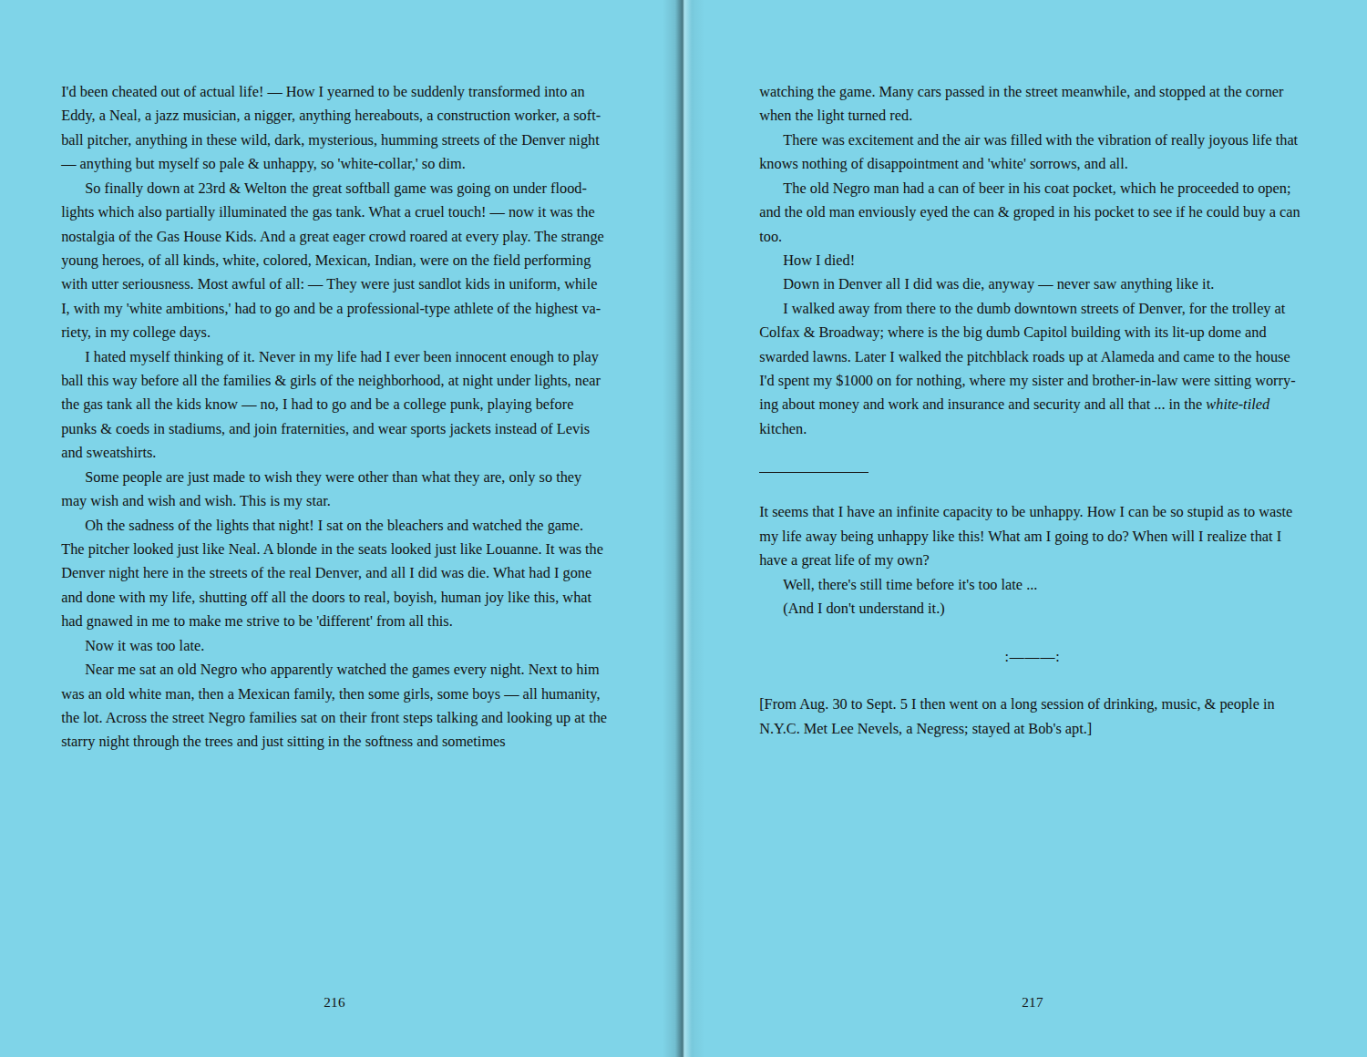I'd been cheated out of actual life! — How I yearned to be suddenly transformed into an Eddy, a Neal, a jazz musician, a nigger, anything hereabouts, a construction worker, a softball pitcher, anything in these wild, dark, mysterious, humming streets of the Denver night — anything but myself so pale & unhappy, so 'white-collar,' so dim.
So finally down at 23rd & Welton the great softball game was going on under floodlights which also partially illuminated the gas tank. What a cruel touch! — now it was the nostalgia of the Gas House Kids. And a great eager crowd roared at every play. The strange young heroes, of all kinds, white, colored, Mexican, Indian, were on the field performing with utter seriousness. Most awful of all: — They were just sandlot kids in uniform, while I, with my 'white ambitions,' had to go and be a professional-type athlete of the highest variety, in my college days.
I hated myself thinking of it. Never in my life had I ever been innocent enough to play ball this way before all the families & girls of the neighborhood, at night under lights, near the gas tank all the kids know — no, I had to go and be a college punk, playing before punks & coeds in stadiums, and join fraternities, and wear sports jackets instead of Levis and sweatshirts.
Some people are just made to wish they were other than what they are, only so they may wish and wish and wish. This is my star.
Oh the sadness of the lights that night! I sat on the bleachers and watched the game. The pitcher looked just like Neal. A blonde in the seats looked just like Louanne. It was the Denver night here in the streets of the real Denver, and all I did was die. What had I gone and done with my life, shutting off all the doors to real, boyish, human joy like this, what had gnawed in me to make me strive to be 'different' from all this.
Now it was too late.
Near me sat an old Negro who apparently watched the games every night. Next to him was an old white man, then a Mexican family, then some girls, some boys — all humanity, the lot. Across the street Negro families sat on their front steps talking and looking up at the starry night through the trees and just sitting in the softness and sometimes
216
watching the game. Many cars passed in the street meanwhile, and stopped at the corner when the light turned red.
There was excitement and the air was filled with the vibration of really joyous life that knows nothing of disappointment and 'white' sorrows, and all.
The old Negro man had a can of beer in his coat pocket, which he proceeded to open; and the old man enviously eyed the can & groped in his pocket to see if he could buy a can too.
How I died!
Down in Denver all I did was die, anyway — never saw anything like it.
I walked away from there to the dumb downtown streets of Denver, for the trolley at Colfax & Broadway; where is the big dumb Capitol building with its lit-up dome and swarded lawns. Later I walked the pitchblack roads up at Alameda and came to the house I'd spent my $1000 on for nothing, where my sister and brother-in-law were sitting worrying about money and work and insurance and security and all that ... in the white-tiled kitchen.
It seems that I have an infinite capacity to be unhappy. How I can be so stupid as to waste my life away being unhappy like this! What am I going to do? When will I realize that I have a great life of my own?
Well, there's still time before it's too late ...
(And I don't understand it.)
:———:
[From Aug. 30 to Sept. 5 I then went on a long session of drinking, music, & people in N.Y.C. Met Lee Nevels, a Negress; stayed at Bob's apt.]
217